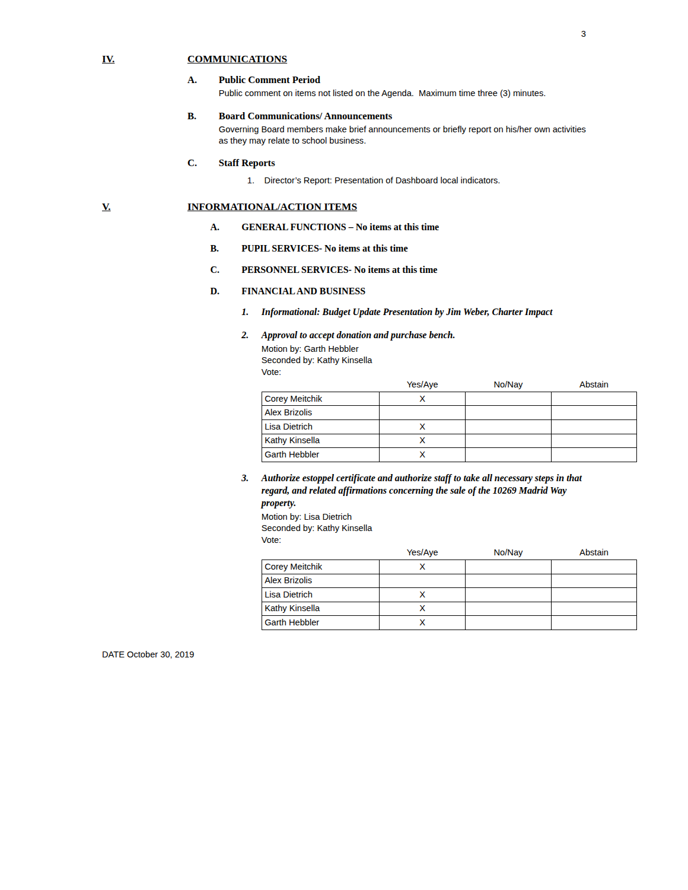3
IV. COMMUNICATIONS
A. Public Comment Period
Public comment on items not listed on the Agenda. Maximum time three (3) minutes.
B. Board Communications/ Announcements
Governing Board members make brief announcements or briefly report on his/her own activities as they may relate to school business.
C. Staff Reports
1. Director’s Report: Presentation of Dashboard local indicators.
V. INFORMATIONAL/ACTION ITEMS
A. GENERAL FUNCTIONS – No items at this time
B. PUPIL SERVICES- No items at this time
C. PERSONNEL SERVICES- No items at this time
D. FINANCIAL AND BUSINESS
1. Informational: Budget Update Presentation by Jim Weber, Charter Impact
2. Approval to accept donation and purchase bench.
Motion by: Garth Hebbler
Seconded by: Kathy Kinsella
Vote:
| | Yes/Aye | No/Nay | Abstain |
| --- | --- | --- | --- |
| Corey Meitchik | X | | |
| Alex Brizolis | | | |
| Lisa Dietrich | X | | |
| Kathy Kinsella | X | | |
| Garth Hebbler | X | | |
3. Authorize estoppel certificate and authorize staff to take all necessary steps in that regard, and related affirmations concerning the sale of the 10269 Madrid Way property.
Motion by: Lisa Dietrich
Seconded by: Kathy Kinsella
Vote:
| | Yes/Aye | No/Nay | Abstain |
| --- | --- | --- | --- |
| Corey Meitchik | X | | |
| Alex Brizolis | | | |
| Lisa Dietrich | X | | |
| Kathy Kinsella | X | | |
| Garth Hebbler | X | | |
DATE October 30, 2019